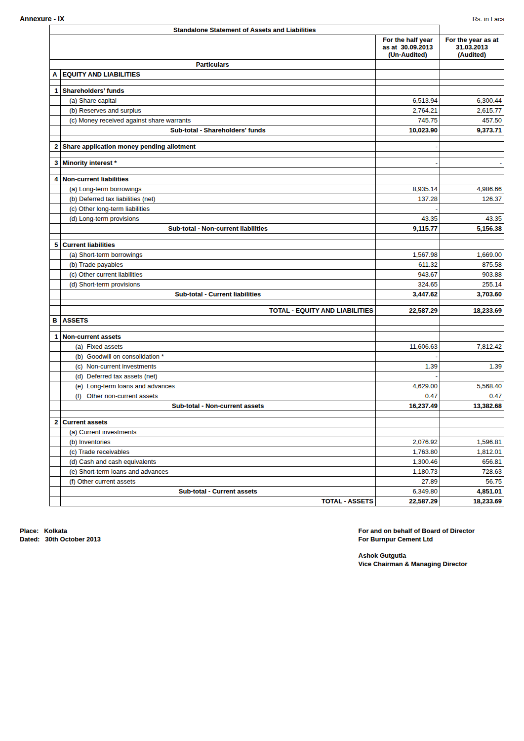Annexure - IX Rs. in Lacs
| | Standalone Statement of Assets and Liabilities | |
| | | For the half year as at 30.09.2013 (Un-Audited) | For the year as at 31.03.2013 (Audited) |
| | Particulars | | |
| | A | EQUITY AND LIABILITIES | | |
| | 1 | Shareholders’ funds | | |
| | | (a) Share capital | 6,513.94 | 6,300.44 |
| | | (b) Reserves and surplus | 2,764.21 | 2,615.77 |
| | | (c) Money received against share warrants | 745.75 | 457.50 |
| | | Sub-total - Shareholders' funds | 10,023.90 | 9,373.71 |
| | 2 | Share application money pending allotment | - | |
| | 3 | Minority interest * | - | - |
| | 4 | Non-current liabilities | | |
| | | (a) Long-term borrowings | 8,935.14 | 4,986.66 |
| | | (b) Deferred tax liabilities (net) | 137.28 | 126.37 |
| | | (c) Other long-term liabilities | - | |
| | | (d) Long-term provisions | 43.35 | 43.35 |
| | | Sub-total - Non-current liabilities | 9,115.77 | 5,156.38 |
| | 5 | Current liabilities | | |
| | | (a) Short-term borrowings | 1,567.98 | 1,669.00 |
| | | (b) Trade payables | 611.32 | 875.58 |
| | | (c) Other current liabilities | 943.67 | 903.88 |
| | | (d) Short-term provisions | 324.65 | 255.14 |
| | | Sub-total - Current liabilities | 3,447.62 | 3,703.60 |
| | | TOTAL - EQUITY AND LIABILITIES | 22,587.29 | 18,233.69 |
| | B | ASSETS | | |
| | 1 | Non-current assets | | |
| | | (a) Fixed assets | 11,606.63 | 7,812.42 |
| | | (b) Goodwill on consolidation * | - | |
| | | (c) Non-current investments | 1.39 | 1.39 |
| | | (d) Deferred tax assets (net) | - | |
| | | (e) Long-term loans and advances | 4,629.00 | 5,568.40 |
| | | (f) Other non-current assets | 0.47 | 0.47 |
| | | Sub-total - Non-current assets | 16,237.49 | 13,382.68 |
| | 2 | Current assets | | |
| | | (a) Current investments | | |
| | | (b) Inventories | 2,076.92 | 1,596.81 |
| | | (c) Trade receivables | 1,763.80 | 1,812.01 |
| | | (d) Cash and cash equivalents | 1,300.46 | 656.81 |
| | | (e) Short-term loans and advances | 1,180.73 | 728.63 |
| | | (f) Other current assets | 27.89 | 56.75 |
| | | Sub-total - Current assets | 6,349.80 | 4,851.01 |
| | | TOTAL - ASSETS | 22,587.29 | 18,233.69 |
Place: Kolkata
Dated: 30th October 2013
For and on behalf of Board of Director
For Burnpur Cement Ltd
Ashok Gutgutia
Vice Chairman & Managing Director